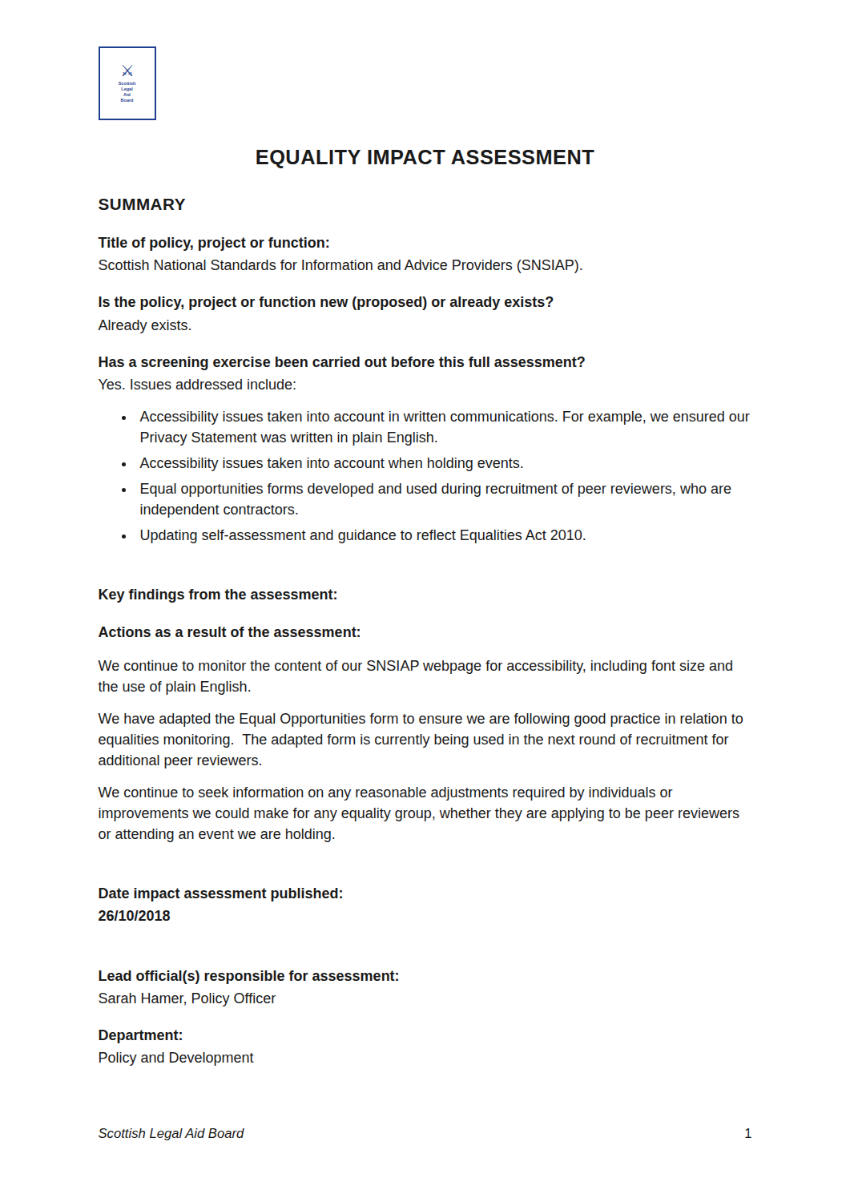⚔
Scottish
Legal
Aid
Board
EQUALITY IMPACT ASSESSMENT
SUMMARY
Title of policy, project or function:
Scottish National Standards for Information and Advice Providers (SNSIAP).
Is the policy, project or function new (proposed) or already exists?
Already exists.
Has a screening exercise been carried out before this full assessment?
Yes. Issues addressed include:
Accessibility issues taken into account in written communications. For example, we ensured our Privacy Statement was written in plain English.
Accessibility issues taken into account when holding events.
Equal opportunities forms developed and used during recruitment of peer reviewers, who are independent contractors.
Updating self-assessment and guidance to reflect Equalities Act 2010.
Key findings from the assessment:
Actions as a result of the assessment:
We continue to monitor the content of our SNSIAP webpage for accessibility, including font size and the use of plain English.
We have adapted the Equal Opportunities form to ensure we are following good practice in relation to equalities monitoring. The adapted form is currently being used in the next round of recruitment for additional peer reviewers.
We continue to seek information on any reasonable adjustments required by individuals or improvements we could make for any equality group, whether they are applying to be peer reviewers or attending an event we are holding.
Date impact assessment published:
26/10/2018
Lead official(s) responsible for assessment:
Sarah Hamer, Policy Officer
Department:
Policy and Development
Scottish Legal Aid Board 1